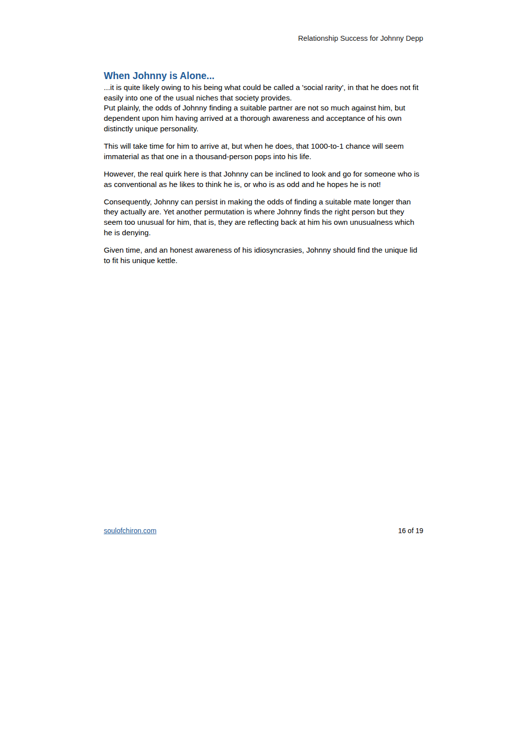Relationship Success for Johnny Depp
When Johnny is Alone...
...it is quite likely owing to his being what could be called a 'social rarity', in that he does not fit easily into one of the usual niches that society provides.
Put plainly, the odds of Johnny finding a suitable partner are not so much against him, but dependent upon him having arrived at a thorough awareness and acceptance of his own distinctly unique personality.
This will take time for him to arrive at, but when he does, that 1000-to-1 chance will seem immaterial as that one in a thousand-person pops into his life.
However, the real quirk here is that Johnny can be inclined to look and go for someone who is as conventional as he likes to think he is, or who is as odd and he hopes he is not!
Consequently, Johnny can persist in making the odds of finding a suitable mate longer than they actually are. Yet another permutation is where Johnny finds the right person but they seem too unusual for him, that is, they are reflecting back at him his own unusualness which he is denying.
Given time, and an honest awareness of his idiosyncrasies, Johnny should find the unique lid to fit his unique kettle.
soulofchiron.com 16 of 19